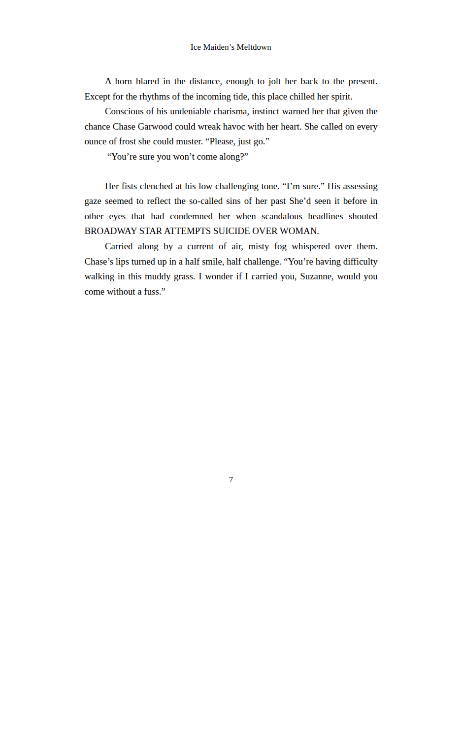Ice Maiden’s Meltdown
A horn blared in the distance, enough to jolt her back to the present. Except for the rhythms of the incoming tide, this place chilled her spirit.
Conscious of his undeniable charisma, instinct warned her that given the chance Chase Garwood could wreak havoc with her heart. She called on every ounce of frost she could muster. “Please, just go.”
“You’re sure you won’t come along?”
Her fists clenched at his low challenging tone. “I’m sure.” His assessing gaze seemed to reflect the so-called sins of her past She’d seen it before in other eyes that had condemned her when scandalous headlines shouted BROADWAY STAR ATTEMPTS SUICIDE OVER WOMAN.
Carried along by a current of air, misty fog whispered over them. Chase’s lips turned up in a half smile, half challenge. “You’re having difficulty walking in this muddy grass. I wonder if I carried you, Suzanne, would you come without a fuss.”
7